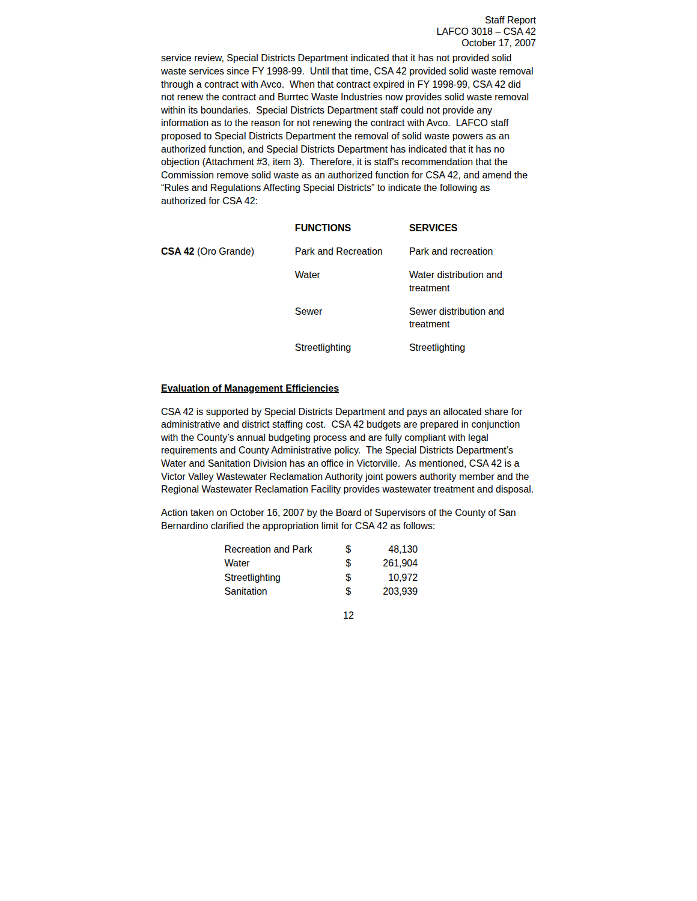Staff Report
LAFCO 3018 – CSA 42
October 17, 2007
service review, Special Districts Department indicated that it has not provided solid waste services since FY 1998-99. Until that time, CSA 42 provided solid waste removal through a contract with Avco. When that contract expired in FY 1998-99, CSA 42 did not renew the contract and Burrtec Waste Industries now provides solid waste removal within its boundaries. Special Districts Department staff could not provide any information as to the reason for not renewing the contract with Avco. LAFCO staff proposed to Special Districts Department the removal of solid waste powers as an authorized function, and Special Districts Department has indicated that it has no objection (Attachment #3, item 3). Therefore, it is staff's recommendation that the Commission remove solid waste as an authorized function for CSA 42, and amend the “Rules and Regulations Affecting Special Districts” to indicate the following as authorized for CSA 42:
| | FUNCTIONS | SERVICES |
| CSA 42 (Oro Grande) | Park and Recreation | Park and recreation |
| | Water | Water distribution and treatment |
| | Sewer | Sewer distribution and treatment |
| | Streetlighting | Streetlighting |
Evaluation of Management Efficiencies
CSA 42 is supported by Special Districts Department and pays an allocated share for administrative and district staffing cost. CSA 42 budgets are prepared in conjunction with the County’s annual budgeting process and are fully compliant with legal requirements and County Administrative policy. The Special Districts Department’s Water and Sanitation Division has an office in Victorville. As mentioned, CSA 42 is a Victor Valley Wastewater Reclamation Authority joint powers authority member and the Regional Wastewater Reclamation Facility provides wastewater treatment and disposal.
Action taken on October 16, 2007 by the Board of Supervisors of the County of San Bernardino clarified the appropriation limit for CSA 42 as follows:
| Recreation and Park | $ | 48,130 |
| Water | $ | 261,904 |
| Streetlighting | $ | 10,972 |
| Sanitation | $ | 203,939 |
12